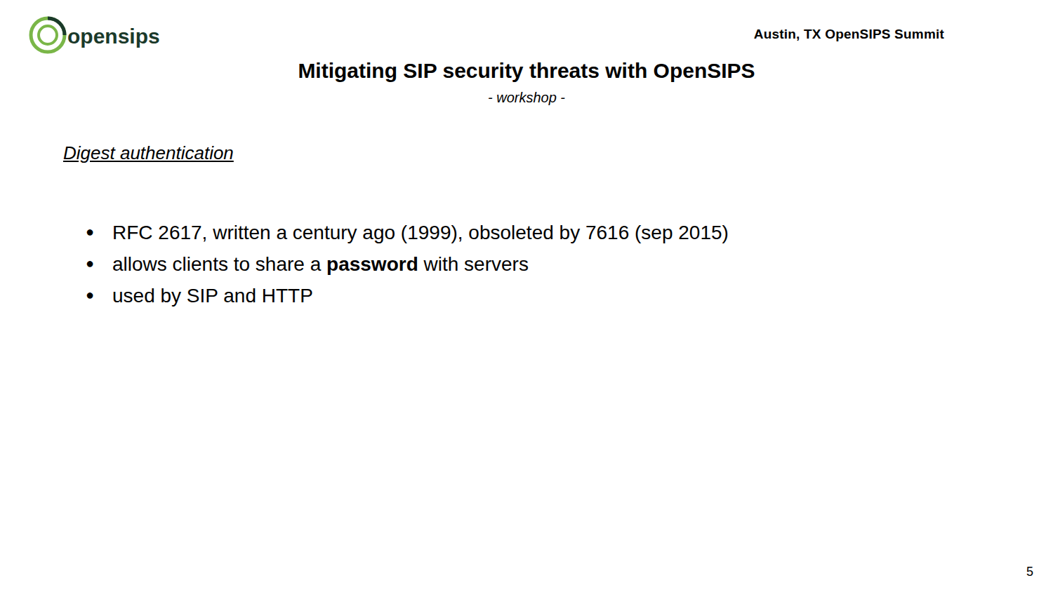opensips
Austin, TX OpenSIPS Summit
Mitigating SIP security threats with OpenSIPS
- workshop -
Digest authentication
RFC 2617, written a century ago (1999), obsoleted by 7616 (sep 2015)
allows clients to share a password with servers
used by SIP and HTTP
5